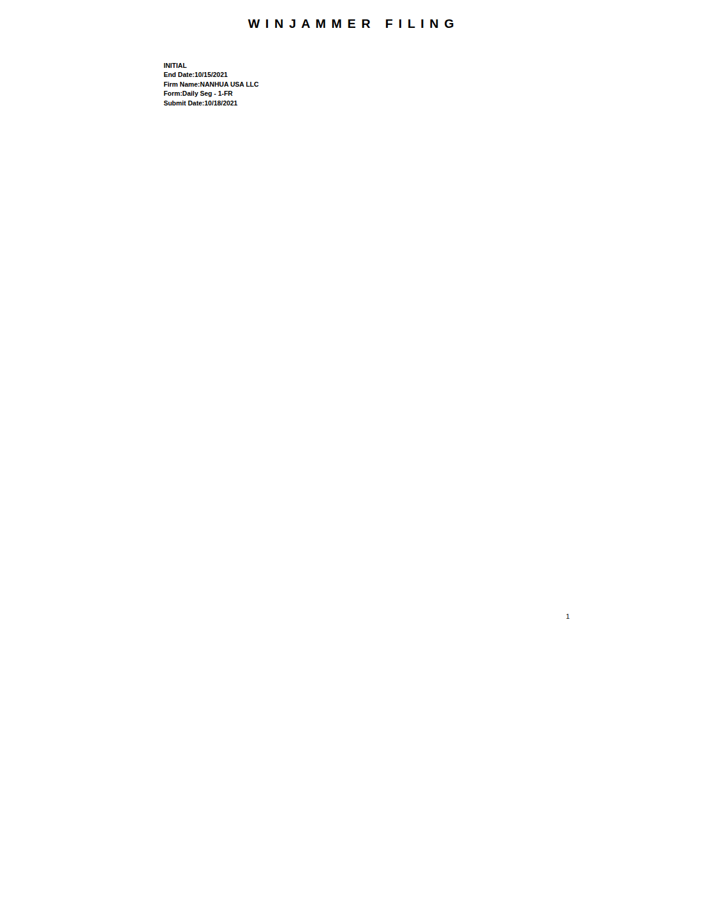W I N J A M M E R F I L I N G
INITIAL
End Date:10/15/2021
Firm Name:NANHUA USA LLC
Form:Daily Seg - 1-FR
Submit Date:10/18/2021
1